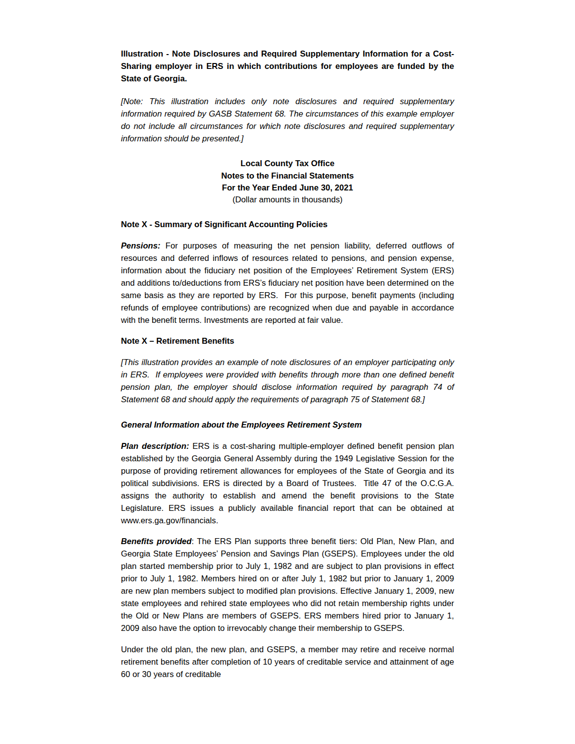Illustration - Note Disclosures and Required Supplementary Information for a Cost-Sharing employer in ERS in which contributions for employees are funded by the State of Georgia.
[Note: This illustration includes only note disclosures and required supplementary information required by GASB Statement 68. The circumstances of this example employer do not include all circumstances for which note disclosures and required supplementary information should be presented.]
Local County Tax Office Notes to the Financial Statements For the Year Ended June 30, 2021 (Dollar amounts in thousands)
Note X - Summary of Significant Accounting Policies
Pensions: For purposes of measuring the net pension liability, deferred outflows of resources and deferred inflows of resources related to pensions, and pension expense, information about the fiduciary net position of the Employees’ Retirement System (ERS) and additions to/deductions from ERS’s fiduciary net position have been determined on the same basis as they are reported by ERS. For this purpose, benefit payments (including refunds of employee contributions) are recognized when due and payable in accordance with the benefit terms. Investments are reported at fair value.
Note X – Retirement Benefits
[This illustration provides an example of note disclosures of an employer participating only in ERS. If employees were provided with benefits through more than one defined benefit pension plan, the employer should disclose information required by paragraph 74 of Statement 68 and should apply the requirements of paragraph 75 of Statement 68.]
General Information about the Employees Retirement System
Plan description: ERS is a cost-sharing multiple-employer defined benefit pension plan established by the Georgia General Assembly during the 1949 Legislative Session for the purpose of providing retirement allowances for employees of the State of Georgia and its political subdivisions. ERS is directed by a Board of Trustees. Title 47 of the O.C.G.A. assigns the authority to establish and amend the benefit provisions to the State Legislature. ERS issues a publicly available financial report that can be obtained at www.ers.ga.gov/financials.
Benefits provided: The ERS Plan supports three benefit tiers: Old Plan, New Plan, and Georgia State Employees’ Pension and Savings Plan (GSEPS). Employees under the old plan started membership prior to July 1, 1982 and are subject to plan provisions in effect prior to July 1, 1982. Members hired on or after July 1, 1982 but prior to January 1, 2009 are new plan members subject to modified plan provisions. Effective January 1, 2009, new state employees and rehired state employees who did not retain membership rights under the Old or New Plans are members of GSEPS. ERS members hired prior to January 1, 2009 also have the option to irrevocably change their membership to GSEPS.
Under the old plan, the new plan, and GSEPS, a member may retire and receive normal retirement benefits after completion of 10 years of creditable service and attainment of age 60 or 30 years of creditable